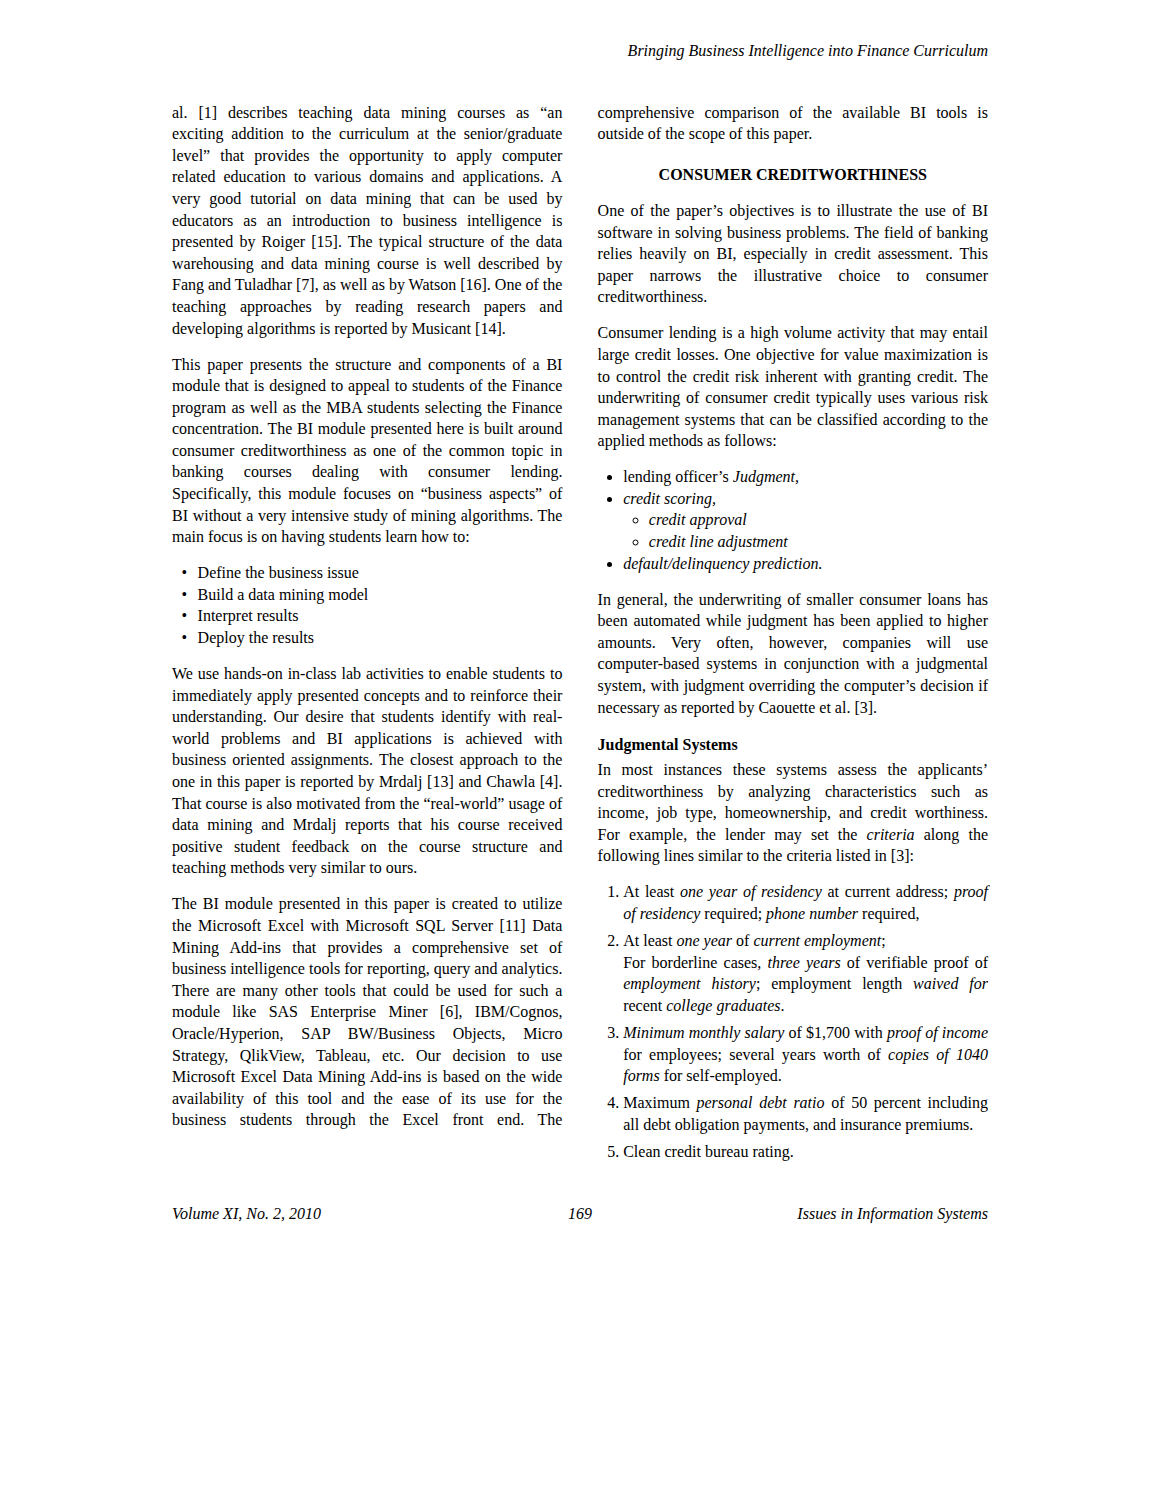Bringing Business Intelligence into Finance Curriculum
al. [1] describes teaching data mining courses as “an exciting addition to the curriculum at the senior/graduate level” that provides the opportunity to apply computer related education to various domains and applications. A very good tutorial on data mining that can be used by educators as an introduction to business intelligence is presented by Roiger [15]. The typical structure of the data warehousing and data mining course is well described by Fang and Tuladhar [7], as well as by Watson [16]. One of the teaching approaches by reading research papers and developing algorithms is reported by Musicant [14].
This paper presents the structure and components of a BI module that is designed to appeal to students of the Finance program as well as the MBA students selecting the Finance concentration. The BI module presented here is built around consumer creditworthiness as one of the common topic in banking courses dealing with consumer lending. Specifically, this module focuses on “business aspects” of BI without a very intensive study of mining algorithms. The main focus is on having students learn how to:
Define the business issue
Build a data mining model
Interpret results
Deploy the results
We use hands-on in-class lab activities to enable students to immediately apply presented concepts and to reinforce their understanding. Our desire that students identify with real-world problems and BI applications is achieved with business oriented assignments. The closest approach to the one in this paper is reported by Mrdalj [13] and Chawla [4]. That course is also motivated from the “real-world” usage of data mining and Mrdalj reports that his course received positive student feedback on the course structure and teaching methods very similar to ours.
The BI module presented in this paper is created to utilize the Microsoft Excel with Microsoft SQL Server [11] Data Mining Add-ins that provides a comprehensive set of business intelligence tools for reporting, query and analytics. There are many other tools that could be used for such a module like SAS Enterprise Miner [6], IBM/Cognos, Oracle/Hyperion, SAP BW/Business Objects, Micro Strategy, QlikView, Tableau, etc. Our decision to use Microsoft Excel Data Mining Add-ins is based on the wide availability of this tool and the ease of its use for the business students through the Excel front end. The comprehensive comparison of the available BI tools is outside of the scope of this paper.
Consumer Creditworthiness
One of the paper’s objectives is to illustrate the use of BI software in solving business problems. The field of banking relies heavily on BI, especially in credit assessment. This paper narrows the illustrative choice to consumer creditworthiness.
Consumer lending is a high volume activity that may entail large credit losses. One objective for value maximization is to control the credit risk inherent with granting credit. The underwriting of consumer credit typically uses various risk management systems that can be classified according to the applied methods as follows:
lending officer’s Judgment,
credit scoring,
credit approval
credit line adjustment
default/delinquency prediction.
In general, the underwriting of smaller consumer loans has been automated while judgment has been applied to higher amounts. Very often, however, companies will use computer-based systems in conjunction with a judgmental system, with judgment overriding the computer’s decision if necessary as reported by Caouette et al. [3].
Judgmental Systems
In most instances these systems assess the applicants’ creditworthiness by analyzing characteristics such as income, job type, homeownership, and credit worthiness. For example, the lender may set the criteria along the following lines similar to the criteria listed in [3]:
At least one year of residency at current address; proof of residency required; phone number required,
At least one year of current employment;
For borderline cases, three years of verifiable proof of employment history; employment length waived for recent college graduates.
Minimum monthly salary of $1,700 with proof of income for employees; several years worth of copies of 1040 forms for self-employed.
Maximum personal debt ratio of 50 percent including all debt obligation payments, and insurance premiums.
Clean credit bureau rating.
Volume XI, No. 2, 2010
169
Issues in Information Systems